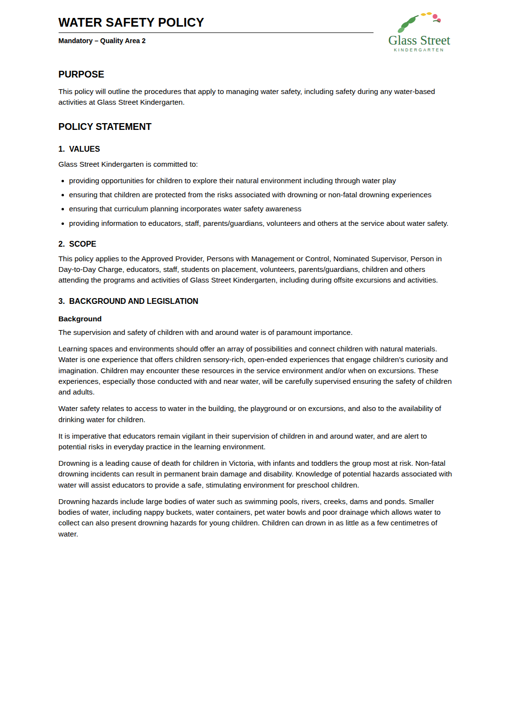WATER SAFETY POLICY
Mandatory – Quality Area 2
Glass Street
KINDERGARTEN
PURPOSE
This policy will outline the procedures that apply to managing water safety, including safety during any water-based activities at Glass Street Kindergarten.
POLICY STATEMENT
1. VALUES
Glass Street Kindergarten is committed to:
providing opportunities for children to explore their natural environment including through water play
ensuring that children are protected from the risks associated with drowning or non-fatal drowning experiences
ensuring that curriculum planning incorporates water safety awareness
providing information to educators, staff, parents/guardians, volunteers and others at the service about water safety.
2. SCOPE
This policy applies to the Approved Provider, Persons with Management or Control, Nominated Supervisor, Person in Day-to-Day Charge, educators, staff, students on placement, volunteers, parents/guardians, children and others attending the programs and activities of Glass Street Kindergarten, including during offsite excursions and activities.
3. BACKGROUND AND LEGISLATION
Background
The supervision and safety of children with and around water is of paramount importance.
Learning spaces and environments should offer an array of possibilities and connect children with natural materials. Water is one experience that offers children sensory-rich, open-ended experiences that engage children’s curiosity and imagination. Children may encounter these resources in the service environment and/or when on excursions. These experiences, especially those conducted with and near water, will be carefully supervised ensuring the safety of children and adults.
Water safety relates to access to water in the building, the playground or on excursions, and also to the availability of drinking water for children.
It is imperative that educators remain vigilant in their supervision of children in and around water, and are alert to potential risks in everyday practice in the learning environment.
Drowning is a leading cause of death for children in Victoria, with infants and toddlers the group most at risk. Non-fatal drowning incidents can result in permanent brain damage and disability. Knowledge of potential hazards associated with water will assist educators to provide a safe, stimulating environment for preschool children.
Drowning hazards include large bodies of water such as swimming pools, rivers, creeks, dams and ponds. Smaller bodies of water, including nappy buckets, water containers, pet water bowls and poor drainage which allows water to collect can also present drowning hazards for young children. Children can drown in as little as a few centimetres of water.